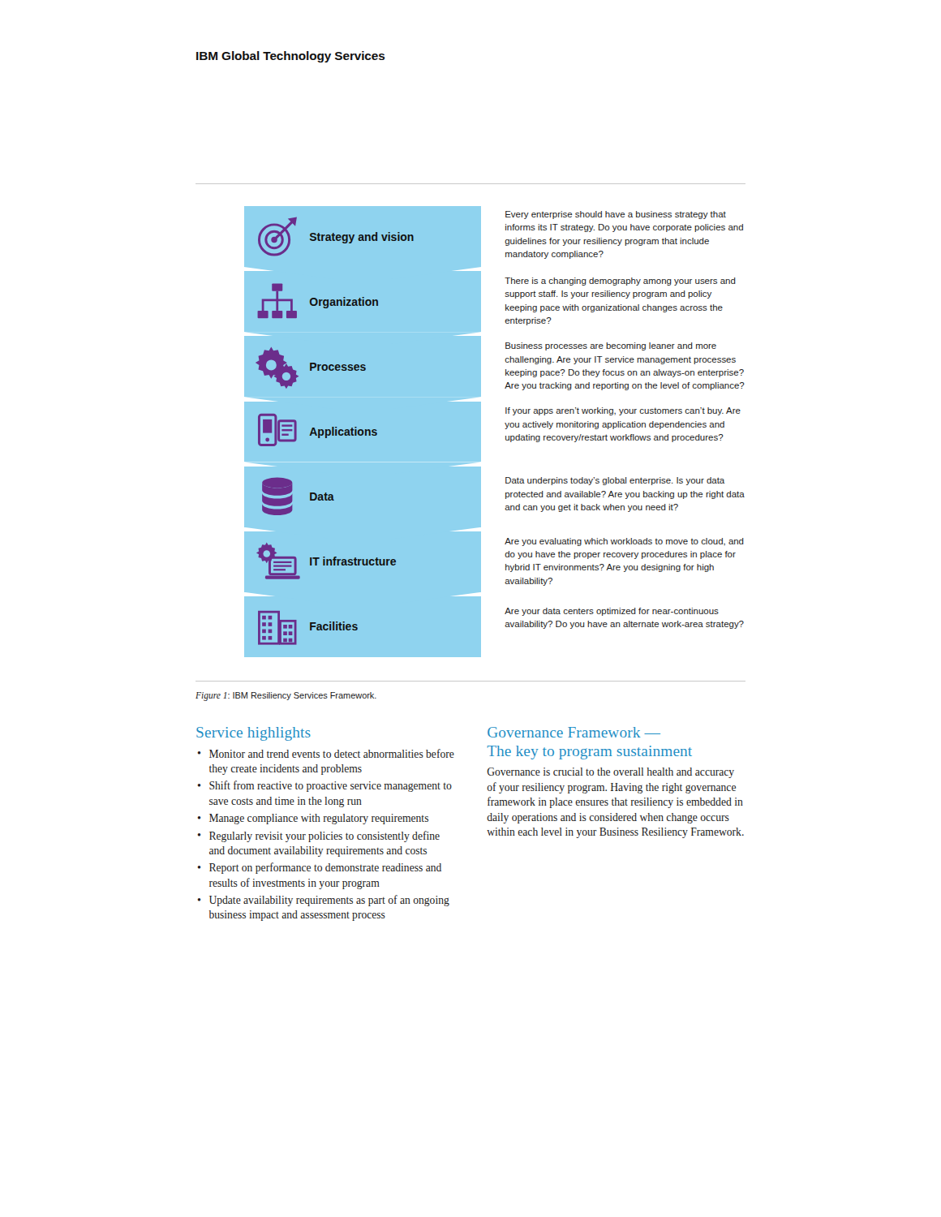IBM Global Technology Services
Strategy and vision
Every enterprise should have a business strategy that informs its IT strategy. Do you have corporate policies and guidelines for your resiliency program that include mandatory compliance?
Organization
There is a changing demography among your users and support staff. Is your resiliency program and policy keeping pace with organizational changes across the enterprise?
Processes
Business processes are becoming leaner and more challenging. Are your IT service management processes keeping pace? Do they focus on an always-on enterprise? Are you tracking and reporting on the level of compliance?
Applications
If your apps aren’t working, your customers can’t buy. Are you actively monitoring application dependencies and updating recovery/restart workflows and procedures?
Data
Data underpins today’s global enterprise. Is your data protected and available? Are you backing up the right data and can you get it back when you need it?
IT infrastructure
Are you evaluating which workloads to move to cloud, and do you have the proper recovery procedures in place for hybrid IT environments? Are you designing for high availability?
Facilities
Are your data centers optimized for near-continuous availability? Do you have an alternate work-area strategy?
Figure 1: IBM Resiliency Services Framework.
Service highlights
Monitor and trend events to detect abnormalities before they create incidents and problems
Shift from reactive to proactive service management to save costs and time in the long run
Manage compliance with regulatory requirements
Regularly revisit your policies to consistently define and document availability requirements and costs
Report on performance to demonstrate readiness and results of investments in your program
Update availability requirements as part of an ongoing business impact and assessment process
Governance Framework —
The key to program sustainment
Governance is crucial to the overall health and accuracy of your resiliency program. Having the right governance framework in place ensures that resiliency is embedded in daily operations and is considered when change occurs within each level in your Business Resiliency Framework.